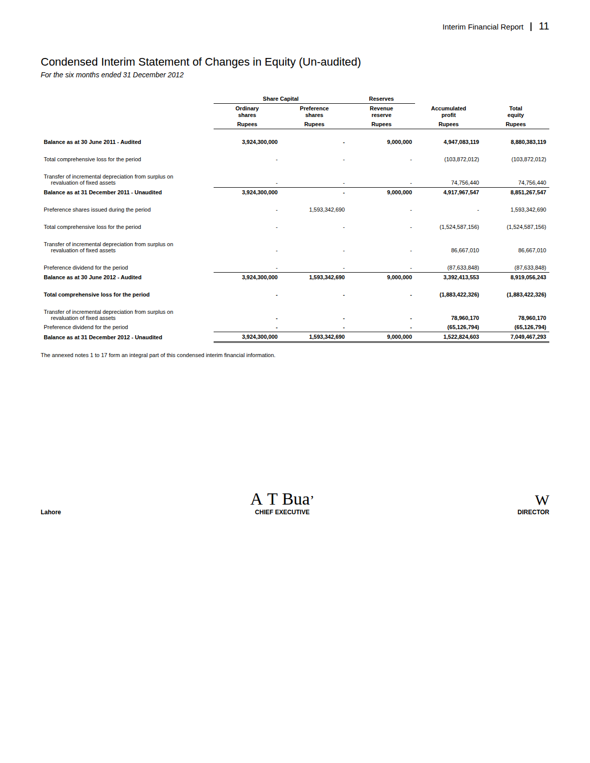Interim Financial Report 11
Condensed Interim Statement of Changes in Equity (Un-audited)
For the six months ended 31 December 2012
| | Share Capital | Reserves | | |
| --- | --- | --- | --- | --- |
| | Ordinary shares | Preference shares | Revenue reserve | Accumulated profit | Total equity |
| | Rupees | Rupees | Rupees | Rupees | Rupees |
| Balance as at 30 June 2011 - Audited | 3,924,300,000 | - | 9,000,000 | 4,947,083,119 | 8,880,383,119 |
| Total comprehensive loss for the period | - | - | - | (103,872,012) | (103,872,012) |
| Transfer of incremental depreciation from surplus on revaluation of fixed assets | - | - | - | 74,756,440 | 74,756,440 |
| Balance as at 31 December 2011 - Unaudited | 3,924,300,000 | - | 9,000,000 | 4,917,967,547 | 8,851,267,547 |
| Preference shares issued during the period | - | 1,593,342,690 | - | - | 1,593,342,690 |
| Total comprehensive loss for the period | - | - | - | (1,524,587,156) | (1,524,587,156) |
| Transfer of incremental depreciation from surplus on revaluation of fixed assets | - | - | - | 86,667,010 | 86,667,010 |
| Preference dividend for the period | - | - | - | (87,633,848) | (87,633,848) |
| Balance as at 30 June 2012 - Audited | 3,924,300,000 | 1,593,342,690 | 9,000,000 | 3,392,413,553 | 8,919,056,243 |
| Total comprehensive loss for the period | - | - | - | (1,883,422,326) | (1,883,422,326) |
| Transfer of incremental depreciation from surplus on revaluation of fixed assets | - | - | - | 78,960,170 | 78,960,170 |
| Preference dividend for the period | - | - | - | (65,126,794) | (65,126,794) |
| Balance as at 31 December 2012 - Unaudited | 3,924,300,000 | 1,593,342,690 | 9,000,000 | 1,522,824,603 | 7,049,467,293 |
The annexed notes 1 to 17 form an integral part of this condensed interim financial information.
Lahore
A T Bua’
CHIEF EXECUTIVE
W
DIRECTOR